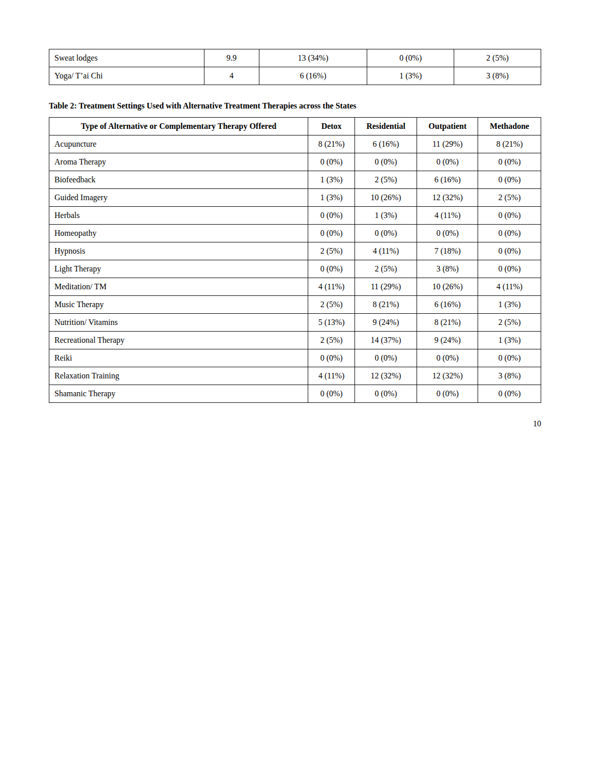| Sweat lodges | 9.9 | 13 (34%) | 0 (0%) | 2 (5%) |
| Yoga/ T’ai Chi | 4 | 6 (16%) | 1 (3%) | 3 (8%) |
Table 2: Treatment Settings Used with Alternative Treatment Therapies across the States
| Type of Alternative or Complementary Therapy Offered | Detox | Residential | Outpatient | Methadone |
| --- | --- | --- | --- | --- |
| Acupuncture | 8 (21%) | 6 (16%) | 11 (29%) | 8 (21%) |
| Aroma Therapy | 0 (0%) | 0 (0%) | 0 (0%) | 0 (0%) |
| Biofeedback | 1 (3%) | 2 (5%) | 6 (16%) | 0 (0%) |
| Guided Imagery | 1 (3%) | 10 (26%) | 12 (32%) | 2 (5%) |
| Herbals | 0 (0%) | 1 (3%) | 4 (11%) | 0 (0%) |
| Homeopathy | 0 (0%) | 0 (0%) | 0 (0%) | 0 (0%) |
| Hypnosis | 2 (5%) | 4 (11%) | 7 (18%) | 0 (0%) |
| Light Therapy | 0 (0%) | 2 (5%) | 3 (8%) | 0 (0%) |
| Meditation/ TM | 4 (11%) | 11 (29%) | 10 (26%) | 4 (11%) |
| Music Therapy | 2 (5%) | 8 (21%) | 6 (16%) | 1 (3%) |
| Nutrition/ Vitamins | 5 (13%) | 9 (24%) | 8 (21%) | 2 (5%) |
| Recreational Therapy | 2 (5%) | 14 (37%) | 9 (24%) | 1 (3%) |
| Reiki | 0 (0%) | 0 (0%) | 0 (0%) | 0 (0%) |
| Relaxation Training | 4 (11%) | 12 (32%) | 12 (32%) | 3 (8%) |
| Shamanic Therapy | 0 (0%) | 0 (0%) | 0 (0%) | 0 (0%) |
10